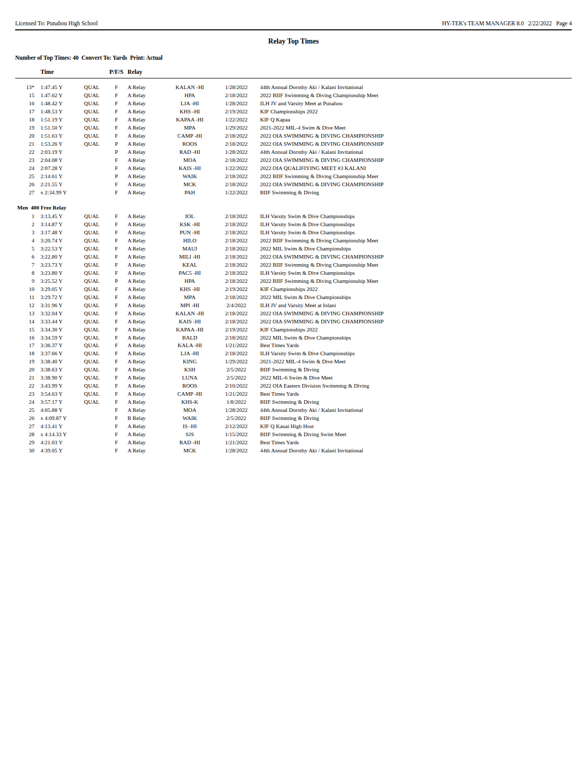Licensed To: Punahou High School
HY-TEK's TEAM MANAGER 8.0 2/22/2022 Page 4
Relay Top Times
Number of Top Times: 40 Convert To: Yards Print: Actual
| | Time | | P/F/S | Relay | | | |
| --- | --- | --- | --- | --- | --- | --- | --- |
| 13* | 1:47.45 Y | QUAL | F | A Relay | KALAN -HI | 1/28/2022 | 44th Annual Dorothy Aki / Kalani Invitational |
| 15 | 1:47.62 Y | QUAL | F | A Relay | HPA | 2/18/2022 | 2022 BIIF Swimming & Diving Championship Meet |
| 16 | 1:48.42 Y | QUAL | F | A Relay | LJA -HI | 1/28/2022 | ILH JV and Varsity Meet at Punahou |
| 17 | 1:48.53 Y | QUAL | F | A Relay | KHS -HI | 2/19/2022 | KIF Championships 2022 |
| 18 | 1:51.19 Y | QUAL | F | A Relay | KAPAA -HI | 1/22/2022 | KIF Q Kapaa |
| 19 | 1:51.50 Y | QUAL | F | A Relay | MPA | 1/29/2022 | 2021-2022 MIL-4 Swim & Dive Meet |
| 20 | 1:51.63 Y | QUAL | F | A Relay | CAMP -HI | 2/18/2022 | 2022 OIA SWIMMING & DIVING CHAMPIONSHIP |
| 21 | 1:53.26 Y | QUAL | P | A Relay | ROOS | 2/18/2022 | 2022 OIA SWIMMING & DIVING CHAMPIONSHIP |
| 22 | 2:03.19 Y | | P | A Relay | RAD -HI | 1/28/2022 | 44th Annual Dorothy Aki / Kalani Invitational |
| 23 | 2:04.08 Y | | F | A Relay | MOA | 2/18/2022 | 2022 OIA SWIMMING & DIVING CHAMPIONSHIP |
| 24 | 2:07.28 Y | | F | A Relay | KAIS -HI | 1/22/2022 | 2022 OIA QUALIFIYING MEET #3 KALANI |
| 25 | 2:14.61 Y | | P | A Relay | WAIK | 2/18/2022 | 2022 BIIF Swimming & Diving Championship Meet |
| 26 | 2:21.55 Y | | F | A Relay | MCK | 2/18/2022 | 2022 OIA SWIMMING & DIVING CHAMPIONSHIP |
| 27 | x 2:34.99 Y | | F | A Relay | PAH | 1/22/2022 | BIIF Swimming & Diving |
| Men 400 Free Relay |
| 1 | 3:13.45 Y | QUAL | F | A Relay | IOL | 2/18/2022 | ILH Varsity Swim & Dive Championships |
| 2 | 3:14.87 Y | QUAL | F | A Relay | KSK -HI | 2/18/2022 | ILH Varsity Swim & Dive Championships |
| 3 | 3:17.48 Y | QUAL | F | A Relay | PUN -HI | 2/18/2022 | ILH Varsity Swim & Dive Championships |
| 4 | 3:20.74 Y | QUAL | F | A Relay | HILO | 2/18/2022 | 2022 BIIF Swimming & Diving Championship Meet |
| 5 | 3:22.53 Y | QUAL | F | A Relay | MAUI | 2/18/2022 | 2022 MIL Swim & Dive Championships |
| 6 | 3:22.80 Y | QUAL | F | A Relay | MILI -HI | 2/18/2022 | 2022 OIA SWIMMING & DIVING CHAMPIONSHIP |
| 7 | 3:23.73 Y | QUAL | F | A Relay | KEAL | 2/18/2022 | 2022 BIIF Swimming & Diving Championship Meet |
| 8 | 3:23.80 Y | QUAL | F | A Relay | PAC5 -HI | 2/18/2022 | ILH Varsity Swim & Dive Championships |
| 9 | 3:25.52 Y | QUAL | P | A Relay | HPA | 2/18/2022 | 2022 BIIF Swimming & Diving Championship Meet |
| 10 | 3:29.05 Y | QUAL | F | A Relay | KHS -HI | 2/19/2022 | KIF Championships 2022 |
| 11 | 3:29.72 Y | QUAL | F | A Relay | MPA | 2/18/2022 | 2022 MIL Swim & Dive Championships |
| 12 | 3:31.96 Y | QUAL | F | A Relay | MPI -HI | 2/4/2022 | ILH JV and Varsity Meet at Iolani |
| 13 | 3:32.04 Y | QUAL | F | A Relay | KALAN -HI | 2/18/2022 | 2022 OIA SWIMMING & DIVING CHAMPIONSHIP |
| 14 | 3:33.44 Y | QUAL | F | A Relay | KAIS -HI | 2/18/2022 | 2022 OIA SWIMMING & DIVING CHAMPIONSHIP |
| 15 | 3:34.30 Y | QUAL | F | A Relay | KAPAA -HI | 2/19/2022 | KIF Championships 2022 |
| 16 | 3:34.59 Y | QUAL | F | A Relay | BALD | 2/18/2022 | 2022 MIL Swim & Dive Championships |
| 17 | 3:36.37 Y | QUAL | F | A Relay | KALA -HI | 1/21/2022 | Best Times Yards |
| 18 | 3:37.66 Y | QUAL | F | A Relay | LJA -HI | 2/18/2022 | ILH Varsity Swim & Dive Championships |
| 19 | 3:38.40 Y | QUAL | F | A Relay | KING | 1/29/2022 | 2021-2022 MIL-4 Swim & Dive Meet |
| 20 | 3:38.63 Y | QUAL | F | A Relay | KSH | 2/5/2022 | BIIF Swimming & Diving |
| 21 | 3:38.90 Y | QUAL | F | A Relay | LUNA | 2/5/2022 | 2022 MIL-6 Swim & Dive Meet |
| 22 | 3:43.99 Y | QUAL | F | A Relay | ROOS | 2/10/2022 | 2022 OIA Eastern Division Swimming & Diving |
| 23 | 3:54.63 Y | QUAL | F | A Relay | CAMP -HI | 1/21/2022 | Best Times Yards |
| 24 | 3:57.17 Y | QUAL | F | A Relay | KHS-K | 1/8/2022 | BIIF Swimming & Diving |
| 25 | 4:05.88 Y | | F | A Relay | MOA | 1/28/2022 | 44th Annual Dorothy Aki / Kalani Invitational |
| 26 | x 4:09.87 Y | | F | B Relay | WAIK | 2/5/2022 | BIIF Swimming & Diving |
| 27 | 4:13.41 Y | | F | A Relay | IS -HI | 2/12/2022 | KIF Q Kauai High Host |
| 28 | x 4:14.33 Y | | F | A Relay | SJS | 1/15/2022 | BIIF Swimming & Diving Swim Meet |
| 29 | 4:21.03 Y | | F | A Relay | RAD -HI | 1/21/2022 | Best Times Yards |
| 30 | 4:39.05 Y | | F | A Relay | MCK | 1/28/2022 | 44th Annual Dorothy Aki / Kalani Invitational |